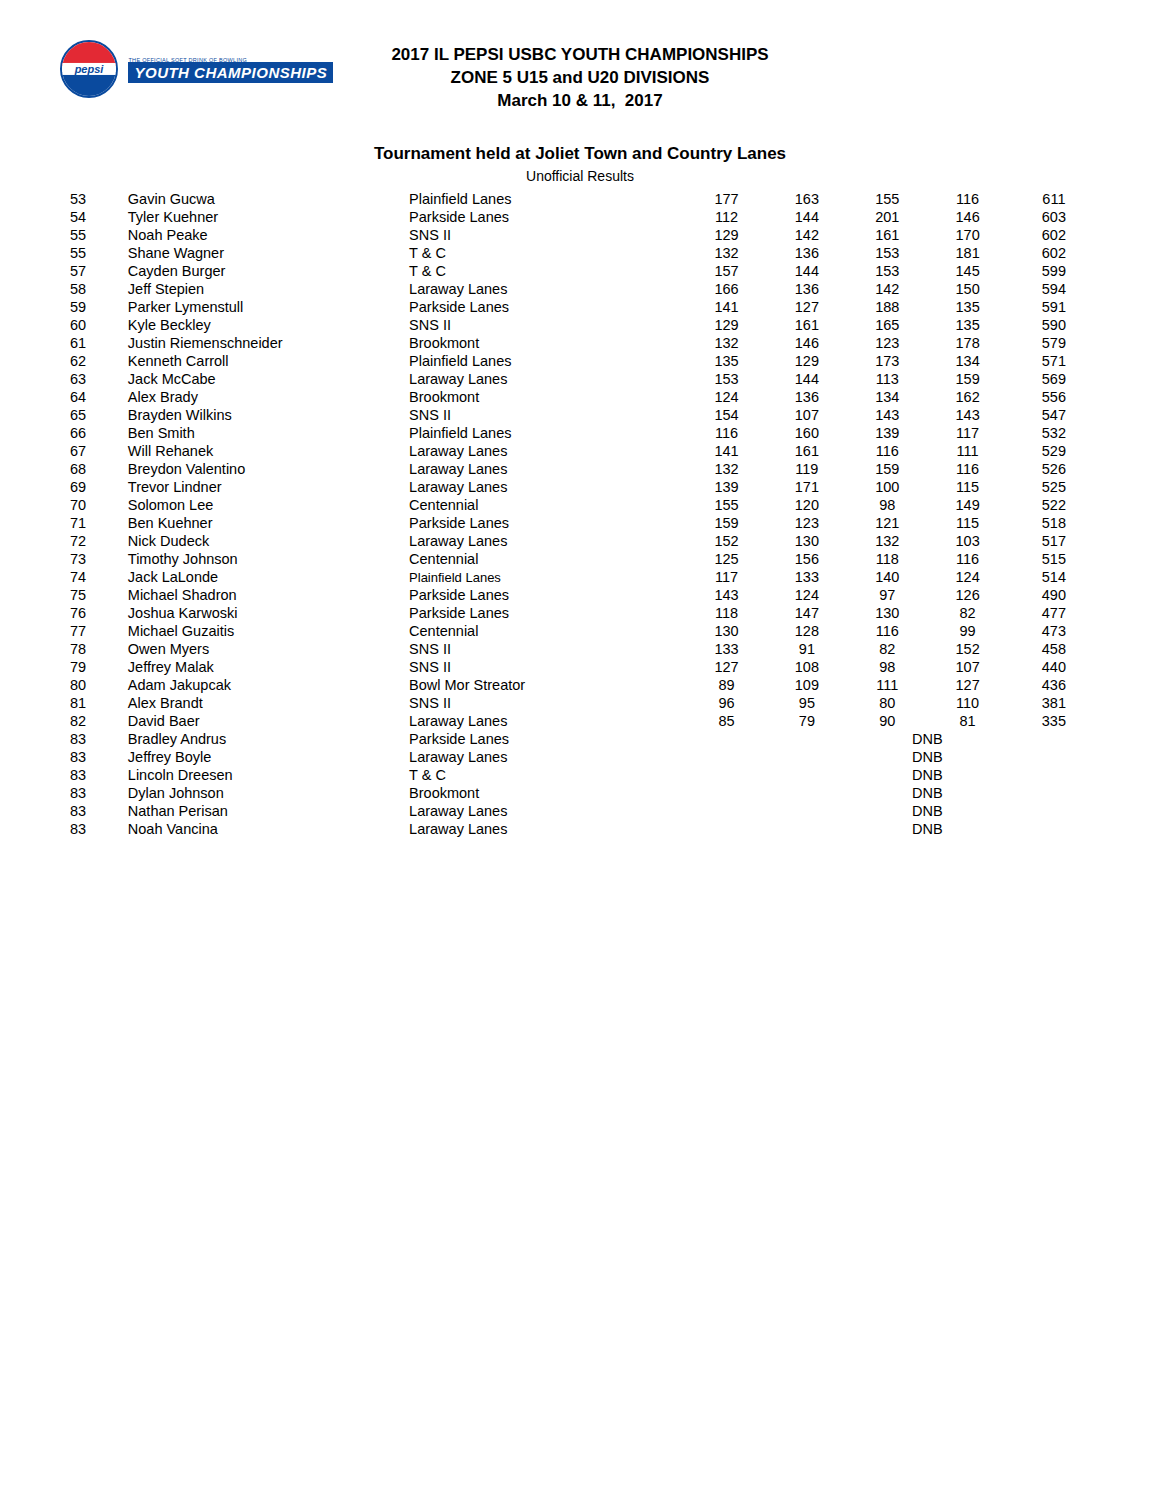pepsi The Official Soft Drink of Bowling YOUTH CHAMPIONSHIPS
2017 IL PEPSI USBC YOUTH CHAMPIONSHIPS
ZONE 5 U15 and U20 DIVISIONS
March 10 & 11, 2017
Tournament held at Joliet Town and Country Lanes
Unofficial Results
| 53 | Gavin Gucwa | Plainfield Lanes | 177 | 163 | 155 | 116 | 611 |
| 54 | Tyler Kuehner | Parkside Lanes | 112 | 144 | 201 | 146 | 603 |
| 55 | Noah Peake | SNS II | 129 | 142 | 161 | 170 | 602 |
| 55 | Shane Wagner | T & C | 132 | 136 | 153 | 181 | 602 |
| 57 | Cayden Burger | T & C | 157 | 144 | 153 | 145 | 599 |
| 58 | Jeff Stepien | Laraway Lanes | 166 | 136 | 142 | 150 | 594 |
| 59 | Parker Lymenstull | Parkside Lanes | 141 | 127 | 188 | 135 | 591 |
| 60 | Kyle Beckley | SNS II | 129 | 161 | 165 | 135 | 590 |
| 61 | Justin Riemenschneider | Brookmont | 132 | 146 | 123 | 178 | 579 |
| 62 | Kenneth Carroll | Plainfield Lanes | 135 | 129 | 173 | 134 | 571 |
| 63 | Jack McCabe | Laraway Lanes | 153 | 144 | 113 | 159 | 569 |
| 64 | Alex Brady | Brookmont | 124 | 136 | 134 | 162 | 556 |
| 65 | Brayden Wilkins | SNS II | 154 | 107 | 143 | 143 | 547 |
| 66 | Ben Smith | Plainfield Lanes | 116 | 160 | 139 | 117 | 532 |
| 67 | Will Rehanek | Laraway Lanes | 141 | 161 | 116 | 111 | 529 |
| 68 | Breydon Valentino | Laraway Lanes | 132 | 119 | 159 | 116 | 526 |
| 69 | Trevor Lindner | Laraway Lanes | 139 | 171 | 100 | 115 | 525 |
| 70 | Solomon Lee | Centennial | 155 | 120 | 98 | 149 | 522 |
| 71 | Ben Kuehner | Parkside Lanes | 159 | 123 | 121 | 115 | 518 |
| 72 | Nick Dudeck | Laraway Lanes | 152 | 130 | 132 | 103 | 517 |
| 73 | Timothy Johnson | Centennial | 125 | 156 | 118 | 116 | 515 |
| 74 | Jack LaLonde | Plainfield Lanes | 117 | 133 | 140 | 124 | 514 |
| 75 | Michael Shadron | Parkside Lanes | 143 | 124 | 97 | 126 | 490 |
| 76 | Joshua Karwoski | Parkside Lanes | 118 | 147 | 130 | 82 | 477 |
| 77 | Michael Guzaitis | Centennial | 130 | 128 | 116 | 99 | 473 |
| 78 | Owen Myers | SNS II | 133 | 91 | 82 | 152 | 458 |
| 79 | Jeffrey Malak | SNS II | 127 | 108 | 98 | 107 | 440 |
| 80 | Adam Jakupcak | Bowl Mor Streator | 89 | 109 | 111 | 127 | 436 |
| 81 | Alex Brandt | SNS II | 96 | 95 | 80 | 110 | 381 |
| 82 | David Baer | Laraway Lanes | 85 | 79 | 90 | 81 | 335 |
| 83 | Bradley Andrus | Parkside Lanes | | | DNB | |
| 83 | Jeffrey Boyle | Laraway Lanes | | | DNB | |
| 83 | Lincoln Dreesen | T & C | | | DNB | |
| 83 | Dylan Johnson | Brookmont | | | DNB | |
| 83 | Nathan Perisan | Laraway Lanes | | | DNB | |
| 83 | Noah Vancina | Laraway Lanes | | | DNB | |